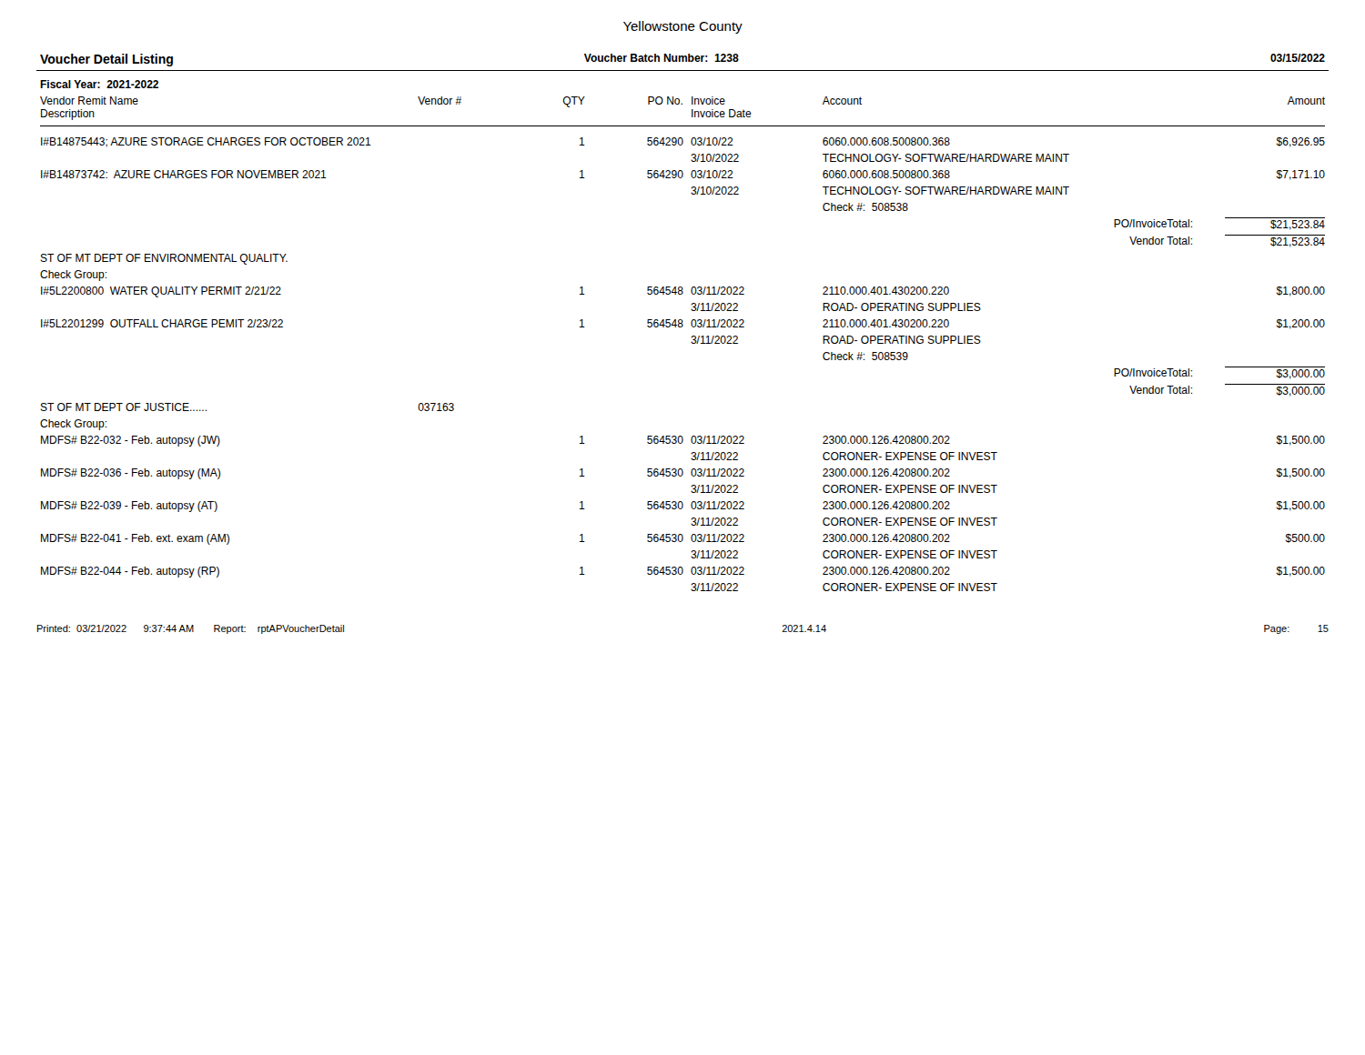Yellowstone County
| Voucher Detail Listing | | | | Voucher Batch Number: 1238 | 03/15/2022 |
| Fiscal Year: 2021-2022 |
| Vendor Remit Name Description | Vendor # | QTY | PO No. | Invoice Invoice Date | Account | Amount |
| I#B14875443; AZURE STORAGE CHARGES FOR OCTOBER 2021 | | 1 | 564290 | 03/10/22 | 6060.000.608.500800.368 | $6,926.95 |
| | | | | 3/10/2022 | TECHNOLOGY- SOFTWARE/HARDWARE MAINT | |
| I#B14873742: AZURE CHARGES FOR NOVEMBER 2021 | | 1 | 564290 | 03/10/22 | 6060.000.608.500800.368 | $7,171.10 |
| | | | | 3/10/2022 | TECHNOLOGY- SOFTWARE/HARDWARE MAINT | |
| | | | | | Check #: 508538 | |
| | | | | | PO/InvoiceTotal: | $21,523.84 |
| | | | | | Vendor Total: | $21,523.84 |
| ST OF MT DEPT OF ENVIRONMENTAL QUALITY. |
| Check Group: |
| I#5L2200800 WATER QUALITY PERMIT 2/21/22 | | 1 | 564548 | 03/11/2022 | 2110.000.401.430200.220 | $1,800.00 |
| | | | | 3/11/2022 | ROAD- OPERATING SUPPLIES | |
| I#5L2201299 OUTFALL CHARGE PEMIT 2/23/22 | | 1 | 564548 | 03/11/2022 | 2110.000.401.430200.220 | $1,200.00 |
| | | | | 3/11/2022 | ROAD- OPERATING SUPPLIES | |
| | | | | | Check #: 508539 | |
| | | | | | PO/InvoiceTotal: | $3,000.00 |
| | | | | | Vendor Total: | $3,000.00 |
| ST OF MT DEPT OF JUSTICE...... | 037163 | |
| Check Group: |
| MDFS# B22-032 - Feb. autopsy (JW) | | 1 | 564530 | 03/11/2022 | 2300.000.126.420800.202 | $1,500.00 |
| | | | | 3/11/2022 | CORONER- EXPENSE OF INVEST | |
| MDFS# B22-036 - Feb. autopsy (MA) | | 1 | 564530 | 03/11/2022 | 2300.000.126.420800.202 | $1,500.00 |
| | | | | 3/11/2022 | CORONER- EXPENSE OF INVEST | |
| MDFS# B22-039 - Feb. autopsy (AT) | | 1 | 564530 | 03/11/2022 | 2300.000.126.420800.202 | $1,500.00 |
| | | | | 3/11/2022 | CORONER- EXPENSE OF INVEST | |
| MDFS# B22-041 - Feb. ext. exam (AM) | | 1 | 564530 | 03/11/2022 | 2300.000.126.420800.202 | $500.00 |
| | | | | 3/11/2022 | CORONER- EXPENSE OF INVEST | |
| MDFS# B22-044 - Feb. autopsy (RP) | | 1 | 564530 | 03/11/2022 | 2300.000.126.420800.202 | $1,500.00 |
| | | | | 3/11/2022 | CORONER- EXPENSE OF INVEST | |
Printed: 03/21/2022 9:37:44 AM Report: rptAPVoucherDetail
2021.4.14
Page: 15